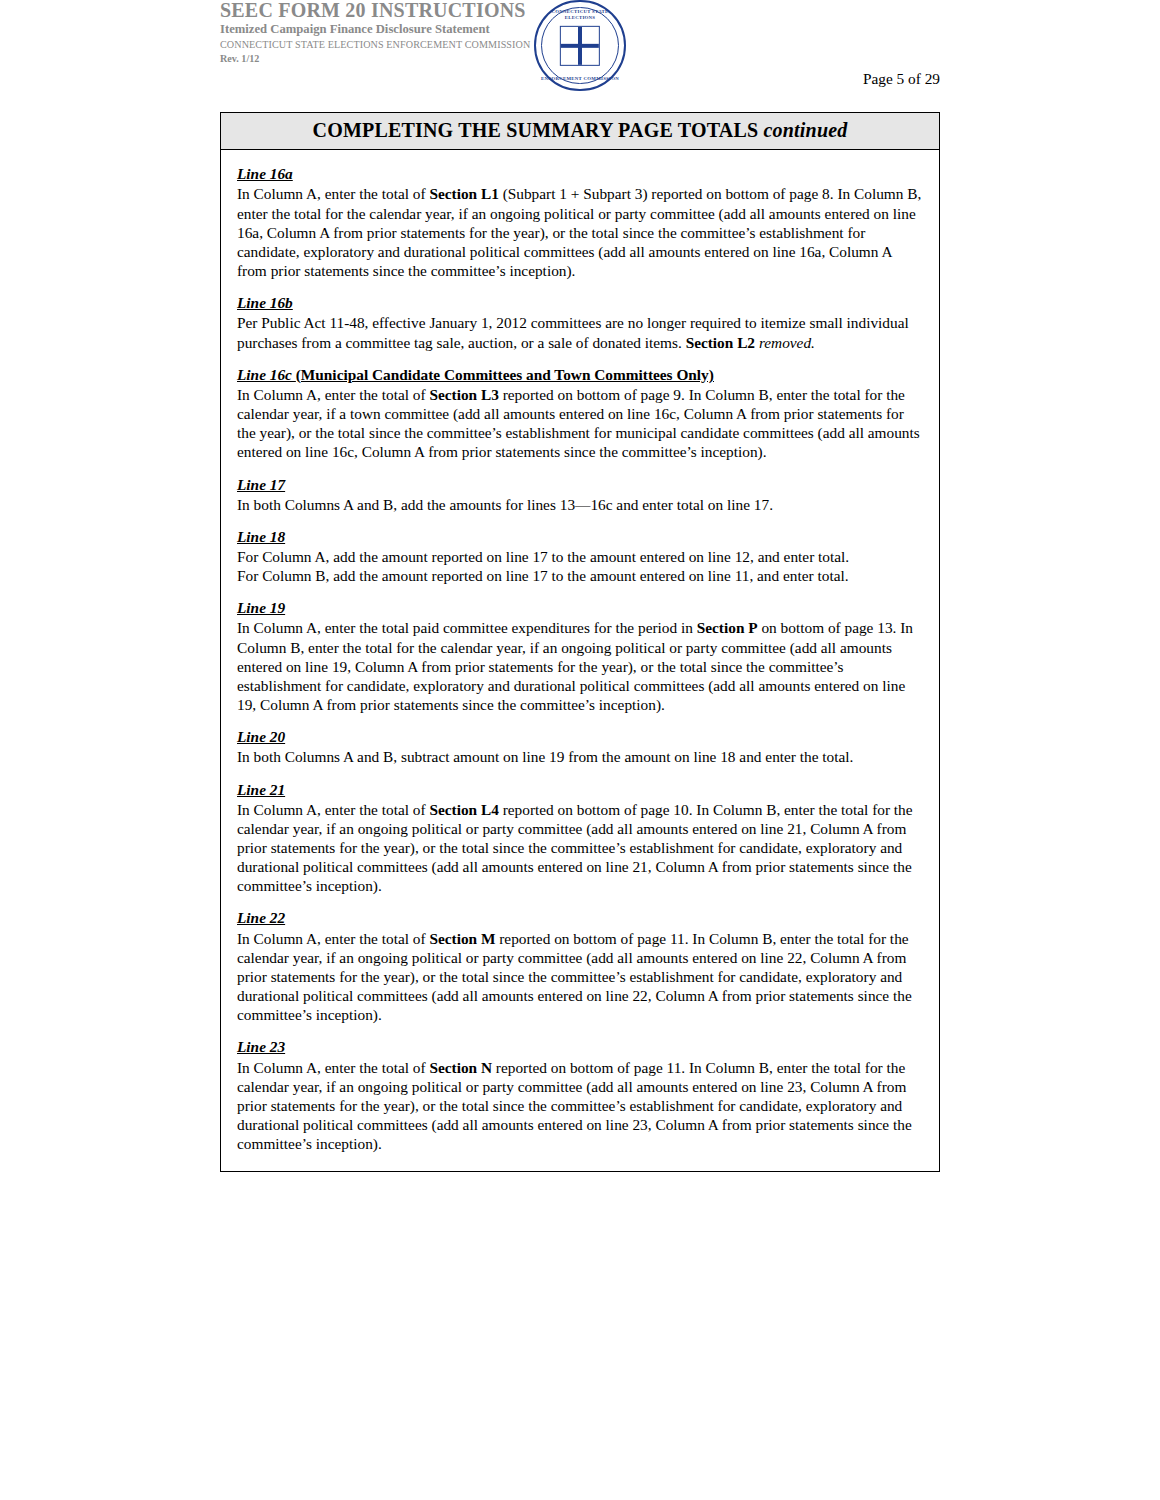SEEC FORM 20 INSTRUCTIONS
Itemized Campaign Finance Disclosure Statement
CONNECTICUT STATE ELECTIONS ENFORCEMENT COMMISSION
Rev. 1/12
CONNECTICUT STATE ELECTIONS
ENFORCEMENT COMMISSION
Page 5 of 29
COMPLETING THE SUMMARY PAGE TOTALS continued
Line 16a
In Column A, enter the total of Section L1 (Subpart 1 + Subpart 3) reported on bottom of page 8. In Column B, enter the total for the calendar year, if an ongoing political or party committee (add all amounts entered on line 16a, Column A from prior statements for the year), or the total since the committee’s establishment for candidate, exploratory and durational political committees (add all amounts entered on line 16a, Column A from prior statements since the committee’s inception).
Line 16b
Per Public Act 11-48, effective January 1, 2012 committees are no longer required to itemize small individual purchases from a committee tag sale, auction, or a sale of donated items. Section L2 removed.
Line 16c (Municipal Candidate Committees and Town Committees Only)
In Column A, enter the total of Section L3 reported on bottom of page 9. In Column B, enter the total for the calendar year, if a town committee (add all amounts entered on line 16c, Column A from prior statements for the year), or the total since the committee’s establishment for municipal candidate committees (add all amounts entered on line 16c, Column A from prior statements since the committee’s inception).
Line 17
In both Columns A and B, add the amounts for lines 13—16c and enter total on line 17.
Line 18
For Column A, add the amount reported on line 17 to the amount entered on line 12, and enter total.
For Column B, add the amount reported on line 17 to the amount entered on line 11, and enter total.
Line 19
In Column A, enter the total paid committee expenditures for the period in Section P on bottom of page 13. In Column B, enter the total for the calendar year, if an ongoing political or party committee (add all amounts entered on line 19, Column A from prior statements for the year), or the total since the committee’s establishment for candidate, exploratory and durational political committees (add all amounts entered on line 19, Column A from prior statements since the committee’s inception).
Line 20
In both Columns A and B, subtract amount on line 19 from the amount on line 18 and enter the total.
Line 21
In Column A, enter the total of Section L4 reported on bottom of page 10. In Column B, enter the total for the calendar year, if an ongoing political or party committee (add all amounts entered on line 21, Column A from prior statements for the year), or the total since the committee’s establishment for candidate, exploratory and durational political committees (add all amounts entered on line 21, Column A from prior statements since the committee’s inception).
Line 22
In Column A, enter the total of Section M reported on bottom of page 11. In Column B, enter the total for the calendar year, if an ongoing political or party committee (add all amounts entered on line 22, Column A from prior statements for the year), or the total since the committee’s establishment for candidate, exploratory and durational political committees (add all amounts entered on line 22, Column A from prior statements since the committee’s inception).
Line 23
In Column A, enter the total of Section N reported on bottom of page 11. In Column B, enter the total for the calendar year, if an ongoing political or party committee (add all amounts entered on line 23, Column A from prior statements for the year), or the total since the committee’s establishment for candidate, exploratory and durational political committees (add all amounts entered on line 23, Column A from prior statements since the committee’s inception).